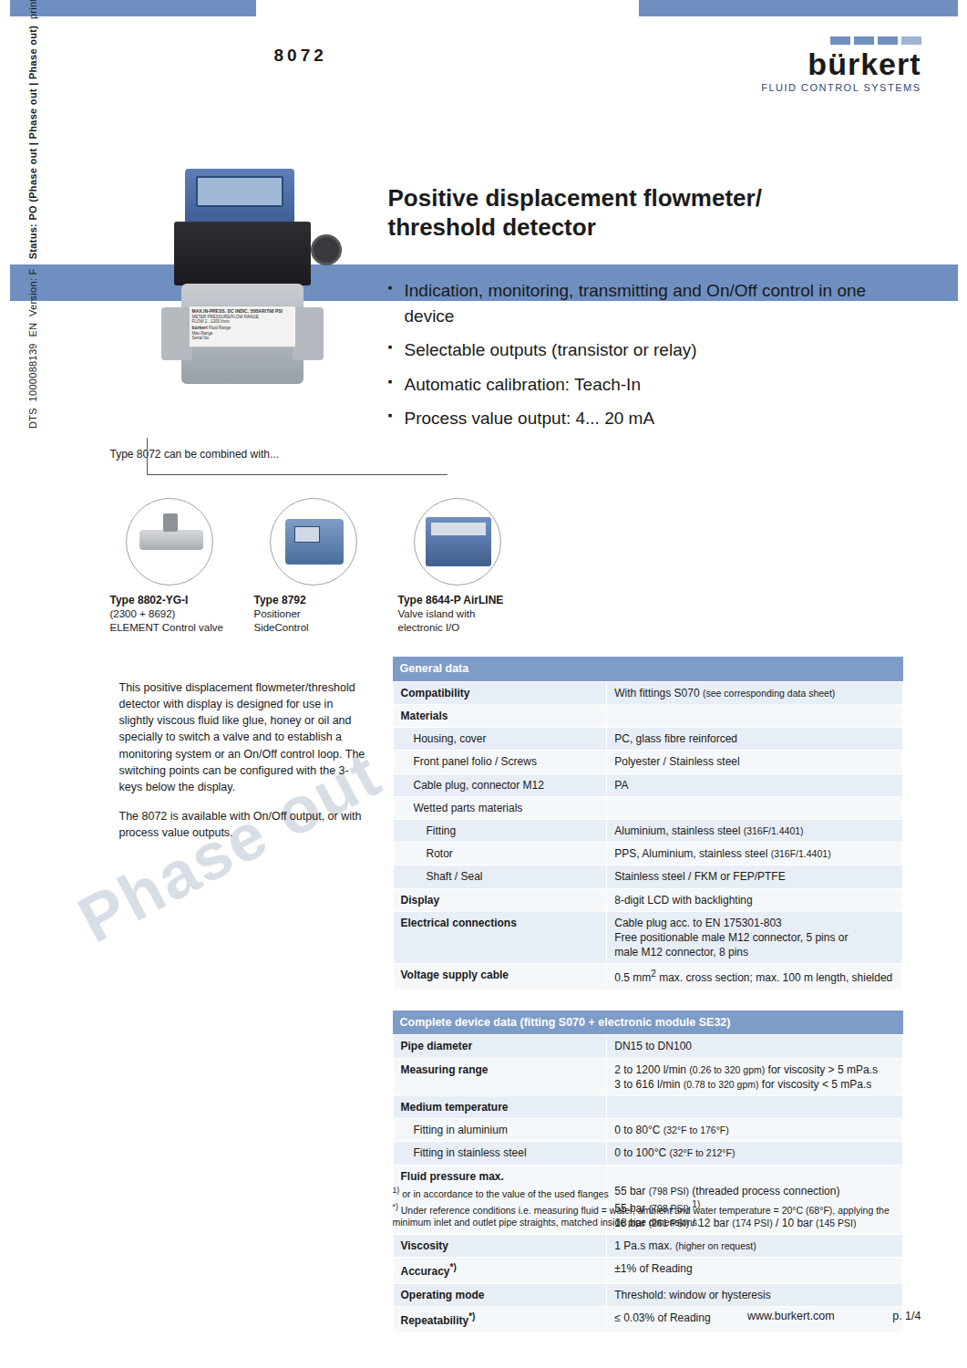8072
bürkert
FLUID CONTROL SYSTEMS
Positive displacement flowmeter/
threshold detector
Indication, monitoring, transmitting and On/Off control in one device
Selectable outputs (transistor or relay)
Automatic calibration: Teach-In
Process value output: 4... 20 mA
MAX.IN-PRESS. DC INDIC. 55BAR/798 PSI
METER PRESSURE/FLOW RANGE
FLOW 2...1200 l/min
bürkert Fluid Range
Max.Range
Serial No.
Type 8072 can be combined with...
Type 8802-YG-I
(2300 + 8692)
ELEMENT Control valve
Type 8792
Positioner
SideControl
Type 8644-P AirLINE
Valve island with
electronic I/O
DTS 1000088139 EN Version: F Status: PO (Phase out | Phase out | Phase out) printed: 24.11.2016
Phase out
This positive displacement flowmeter/threshold detector with display is designed for use in slightly viscous fluid like glue, honey or oil and specially to switch a valve and to establish a monitoring system or an On/Off control loop. The switching points can be configured with the 3-keys below the display.
The 8072 is available with On/Off output, or with process value outputs.
General data
| Compatibility | With fittings S070 (see corresponding data sheet) |
| Materials | |
| Housing, cover | PC, glass fibre reinforced |
| Front panel folio / Screws | Polyester / Stainless steel |
| Cable plug, connector M12 | PA |
| Wetted parts materials | |
| Fitting | Aluminium, stainless steel (316F/1.4401) |
| Rotor | PPS, Aluminium, stainless steel (316F/1.4401) |
| Shaft / Seal | Stainless steel / FKM or FEP/PTFE |
| Display | 8-digit LCD with backlighting |
| Electrical connections | Cable plug acc. to EN 175301-803 Free positionable male M12 connector, 5 pins or male M12 connector, 8 pins |
| Voltage supply cable | 0.5 mm 2 max. cross section; max. 100 m length, shielded |
Complete device data (fitting S070 + electronic module SE32)
| Pipe diameter | DN15 to DN100 |
| Measuring range | 2 to 1200 l/min (0.26 to 320 gpm) for viscosity > 5 mPa.s 3 to 616 l/min (0.78 to 320 gpm) for viscosity < 5 mPa.s |
| Medium temperature | |
| Fitting in aluminium | 0 to 80°C (32°F to 176°F) |
| Fitting in stainless steel | 0 to 100°C (32°F to 212°F) |
| Fluid pressure max. | 55 bar (798 PSI) (threaded process connection) 55 bar (798 PSI) 1) 18 bar (261 PSI) / 12 bar (174 PSI) / 10 bar (145 PSI) |
| Viscosity | 1 Pa.s max. (higher on request) |
| Accuracy *) | ±1% of Reading |
| Operating mode | Threshold: window or hysteresis |
| Repeatability *) | ≤ 0.03% of Reading |
1) or in accordance to the value of the used flanges
*) Under reference conditions i.e. measuring fluid = water, ambient and water temperature = 20°C (68°F), applying the minimum inlet and outlet pipe straights, matched inside pipe dimensions.
www.burkert.com p. 1/4